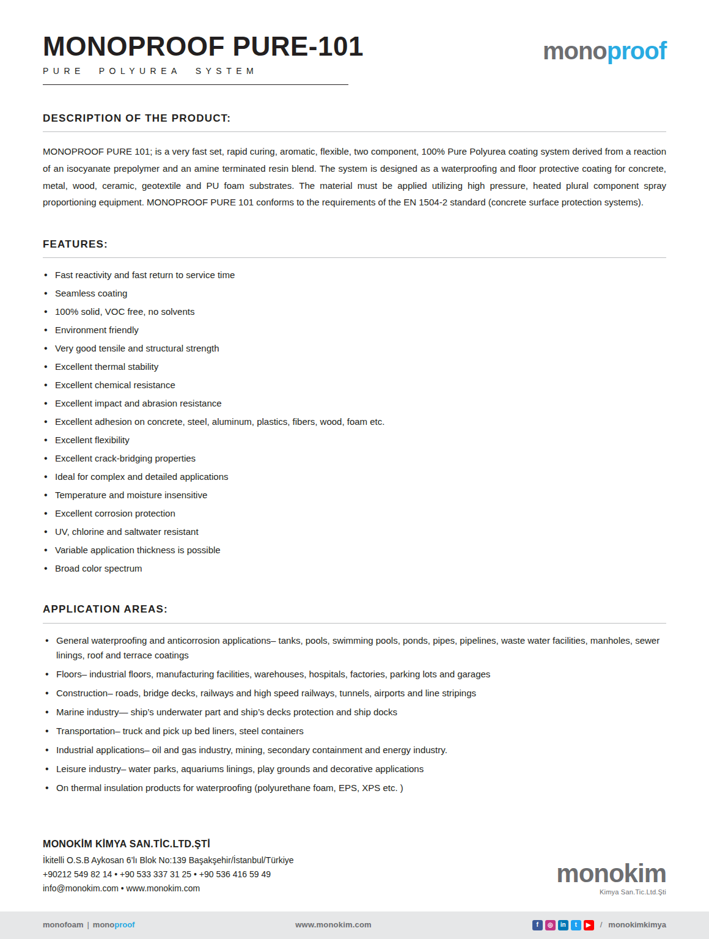MONOPROOF PURE-101
Pure Polyurea System
mono proof
Description of the Product:
MONOPROOF PURE 101; is a very fast set, rapid curing, aromatic, flexible, two component, 100% Pure Polyurea coating system derived from a reaction of an isocyanate prepolymer and an amine terminated resin blend. The system is designed as a waterproofing and floor protective coating for concrete, metal, wood, ceramic, geotextile and PU foam substrates. The material must be applied utilizing high pressure, heated plural component spray proportioning equipment. MONOPROOF PURE 101 conforms to the requirements of the EN 1504-2 standard (concrete surface protection systems).
Features:
Fast reactivity and fast return to service time
Seamless coating
100% solid, VOC free, no solvents
Environment friendly
Very good tensile and structural strength
Excellent thermal stability
Excellent chemical resistance
Excellent impact and abrasion resistance
Excellent adhesion on concrete, steel, aluminum, plastics, fibers, wood, foam etc.
Excellent flexibility
Excellent crack-bridging properties
Ideal for complex and detailed applications
Temperature and moisture insensitive
Excellent corrosion protection
UV, chlorine and saltwater resistant
Variable application thickness is possible
Broad color spectrum
Application Areas:
General waterproofing and anticorrosion applications– tanks, pools, swimming pools, ponds, pipes, pipelines, waste water facilities, manholes, sewer linings, roof and terrace coatings
Floors– industrial floors, manufacturing facilities, warehouses, hospitals, factories, parking lots and garages
Construction– roads, bridge decks, railways and high speed railways, tunnels, airports and line stripings
Marine industry— ship’s underwater part and ship’s decks protection and ship docks
Transportation– truck and pick up bed liners, steel containers
Industrial applications– oil and gas industry, mining, secondary containment and energy industry.
Leisure industry– water parks, aquariums linings, play grounds and decorative applications
On thermal insulation products for waterproofing (polyurethane foam, EPS, XPS etc. )
MONOKİM KİMYA SAN.TİC.LTD.ŞTİ
İkitelli O.S.B Aykosan 6’lı Blok No:139 Başakşehir/İstanbul/Türkiye
+90212 549 82 14 • +90 533 337 31 25 • +90 536 416 59 49
info@monokim.com • www.monokim.com
monokim
Kimya San.Tic.Ltd.Şti
monofoam|mono proof
www.monokim.com
f ◎ in t ▶ / monokimkimya